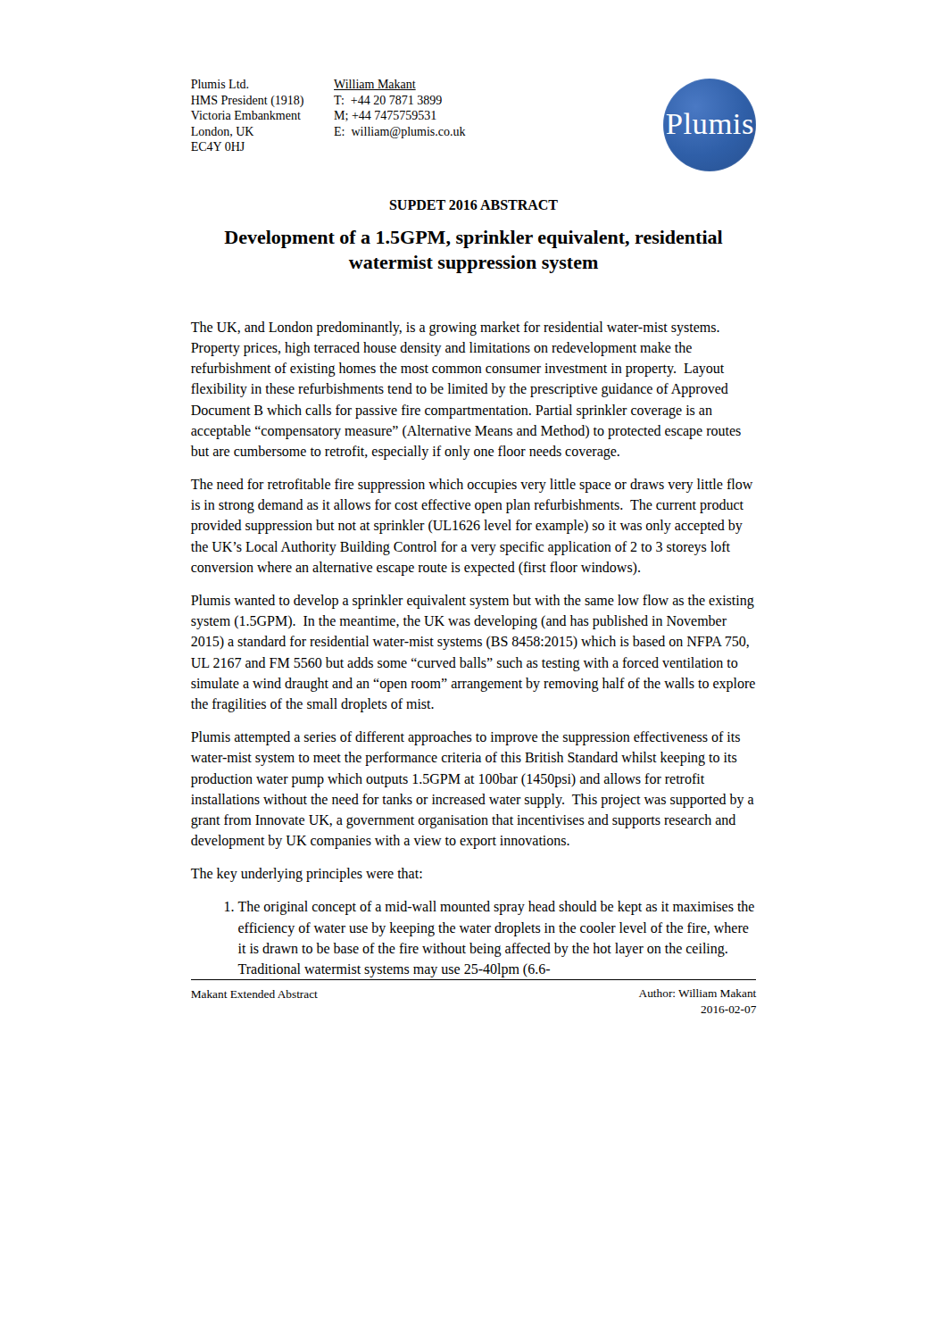Plumis Ltd.
HMS President (1918)
Victoria Embankment
London, UK
EC4Y 0HJ
William Makant
T: +44 20 7871 3899
M; +44 7475759531
E: william@plumis.co.uk
Plumis
SUPDET 2016 ABSTRACT
Development of a 1.5GPM, sprinkler equivalent, residential watermist suppression system
The UK, and London predominantly, is a growing market for residential water-mist systems. Property prices, high terraced house density and limitations on redevelopment make the refurbishment of existing homes the most common consumer investment in property. Layout flexibility in these refurbishments tend to be limited by the prescriptive guidance of Approved Document B which calls for passive fire compartmentation. Partial sprinkler coverage is an acceptable “compensatory measure” (Alternative Means and Method) to protected escape routes but are cumbersome to retrofit, especially if only one floor needs coverage.
The need for retrofitable fire suppression which occupies very little space or draws very little flow is in strong demand as it allows for cost effective open plan refurbishments. The current product provided suppression but not at sprinkler (UL1626 level for example) so it was only accepted by the UK’s Local Authority Building Control for a very specific application of 2 to 3 storeys loft conversion where an alternative escape route is expected (first floor windows).
Plumis wanted to develop a sprinkler equivalent system but with the same low flow as the existing system (1.5GPM). In the meantime, the UK was developing (and has published in November 2015) a standard for residential water-mist systems (BS 8458:2015) which is based on NFPA 750, UL 2167 and FM 5560 but adds some “curved balls” such as testing with a forced ventilation to simulate a wind draught and an “open room” arrangement by removing half of the walls to explore the fragilities of the small droplets of mist.
Plumis attempted a series of different approaches to improve the suppression effectiveness of its water-mist system to meet the performance criteria of this British Standard whilst keeping to its production water pump which outputs 1.5GPM at 100bar (1450psi) and allows for retrofit installations without the need for tanks or increased water supply. This project was supported by a grant from Innovate UK, a government organisation that incentivises and supports research and development by UK companies with a view to export innovations.
The key underlying principles were that:
The original concept of a mid-wall mounted spray head should be kept as it maximises the efficiency of water use by keeping the water droplets in the cooler level of the fire, where it is drawn to be base of the fire without being affected by the hot layer on the ceiling. Traditional watermist systems may use 25-40lpm (6.6-
Makant Extended Abstract
Author: William Makant
2016-02-07